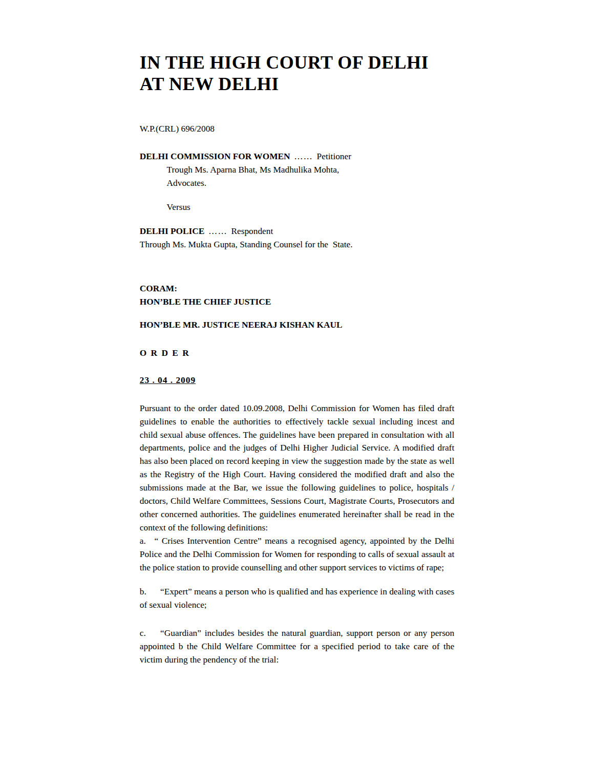IN THE HIGH COURT OF DELHI AT NEW DELHI
W.P.(CRL) 696/2008
DELHI COMMISSION FOR WOMEN …… Petitioner
Trough Ms. Aparna Bhat, Ms Madhulika Mohta,
Advocates.
Versus
DELHI POLICE …… Respondent
Through Ms. Mukta Gupta, Standing Counsel for the State.
CORAM:
HON’BLE THE CHIEF JUSTICE
HON’BLE MR. JUSTICE NEERAJ KISHAN KAUL
O R D E R
23 . 04 . 2009
Pursuant to the order dated 10.09.2008, Delhi Commission for Women has filed draft guidelines to enable the authorities to effectively tackle sexual including incest and child sexual abuse offences. The guidelines have been prepared in consultation with all departments, police and the judges of Delhi Higher Judicial Service. A modified draft has also been placed on record keeping in view the suggestion made by the state as well as the Registry of the High Court. Having considered the modified draft and also the submissions made at the Bar, we issue the following guidelines to police, hospitals / doctors, Child Welfare Committees, Sessions Court, Magistrate Courts, Prosecutors and other concerned authorities. The guidelines enumerated hereinafter shall be read in the context of the following definitions:
a.“ Crises Intervention Centre” means a recognised agency, appointed by the Delhi Police and the Delhi Commission for Women for responding to calls of sexual assault at the police station to provide counselling and other support services to victims of rape;
b.“Expert” means a person who is qualified and has experience in dealing with cases of sexual violence;
c.“Guardian” includes besides the natural guardian, support person or any person appointed b the Child Welfare Committee for a specified period to take care of the victim during the pendency of the trial: